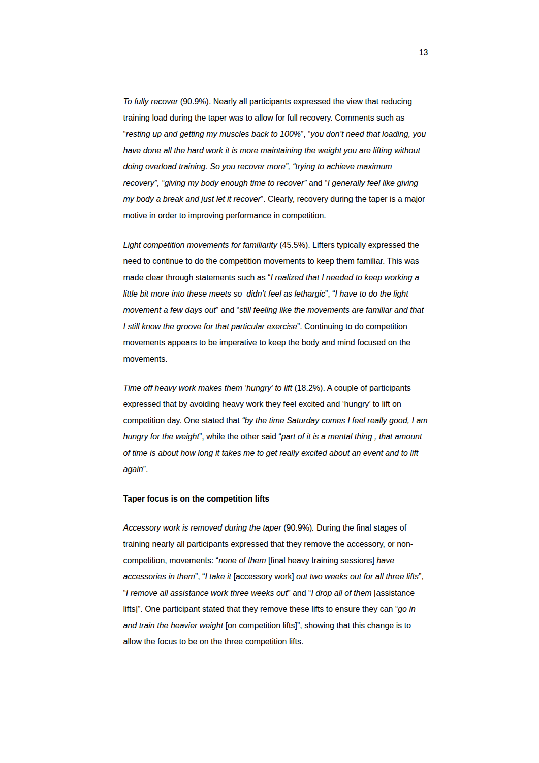13
To fully recover (90.9%). Nearly all participants expressed the view that reducing training load during the taper was to allow for full recovery. Comments such as “resting up and getting my muscles back to 100%”, “you don’t need that loading, you have done all the hard work it is more maintaining the weight you are lifting without doing overload training. So you recover more”, “trying to achieve maximum recovery”, “giving my body enough time to recover” and “I generally feel like giving my body a break and just let it recover”. Clearly, recovery during the taper is a major motive in order to improving performance in competition.
Light competition movements for familiarity (45.5%). Lifters typically expressed the need to continue to do the competition movements to keep them familiar. This was made clear through statements such as “I realized that I needed to keep working a little bit more into these meets so didn’t feel as lethargic”, “I have to do the light movement a few days out” and “still feeling like the movements are familiar and that I still know the groove for that particular exercise”. Continuing to do competition movements appears to be imperative to keep the body and mind focused on the movements.
Time off heavy work makes them ‘hungry’ to lift (18.2%). A couple of participants expressed that by avoiding heavy work they feel excited and ‘hungry’ to lift on competition day. One stated that “by the time Saturday comes I feel really good, I am hungry for the weight”, while the other said “part of it is a mental thing , that amount of time is about how long it takes me to get really excited about an event and to lift again”.
Taper focus is on the competition lifts
Accessory work is removed during the taper (90.9%). During the final stages of training nearly all participants expressed that they remove the accessory, or non-competition, movements: “none of them [final heavy training sessions] have accessories in them”, “I take it [accessory work] out two weeks out for all three lifts”, “I remove all assistance work three weeks out” and “I drop all of them [assistance lifts]”. One participant stated that they remove these lifts to ensure they can “go in and train the heavier weight [on competition lifts]”, showing that this change is to allow the focus to be on the three competition lifts.